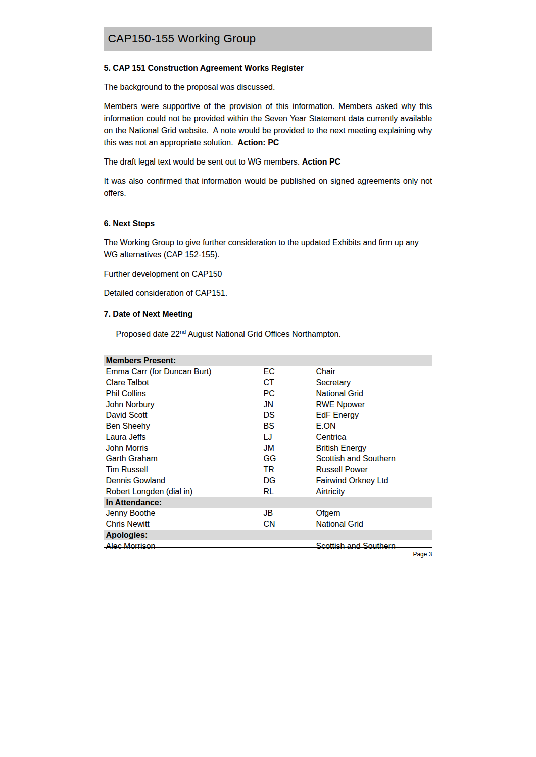CAP150-155 Working Group
5. CAP 151 Construction Agreement Works Register
The background to the proposal was discussed.
Members were supportive of the provision of this information. Members asked why this information could not be provided within the Seven Year Statement data currently available on the National Grid website. A note would be provided to the next meeting explaining why this was not an appropriate solution. Action: PC
The draft legal text would be sent out to WG members. Action PC
It was also confirmed that information would be published on signed agreements only not offers.
6. Next Steps
The Working Group to give further consideration to the updated Exhibits and firm up any WG alternatives (CAP 152-155).
Further development on CAP150
Detailed consideration of CAP151.
7. Date of Next Meeting
Proposed date 22nd August National Grid Offices Northampton.
| Members Present: | | | |
| Emma Carr (for Duncan Burt) | EC | | Chair |
| Clare Talbot | CT | | Secretary |
| Phil Collins | PC | | National Grid |
| John Norbury | JN | | RWE Npower |
| David Scott | DS | | EdF Energy |
| Ben Sheehy | BS | | E.ON |
| Laura Jeffs | LJ | | Centrica |
| John Morris | JM | | British Energy |
| Garth Graham | GG | | Scottish and Southern |
| Tim Russell | TR | | Russell Power |
| Dennis Gowland | DG | | Fairwind Orkney Ltd |
| Robert Longden (dial in) | RL | | Airtricity |
| In Attendance: | | | |
| Jenny Boothe | JB | | Ofgem |
| Chris Newitt | CN | | National Grid |
| Apologies: | | | |
| Alec Morrison | | | Scottish and Southern |
Page 3